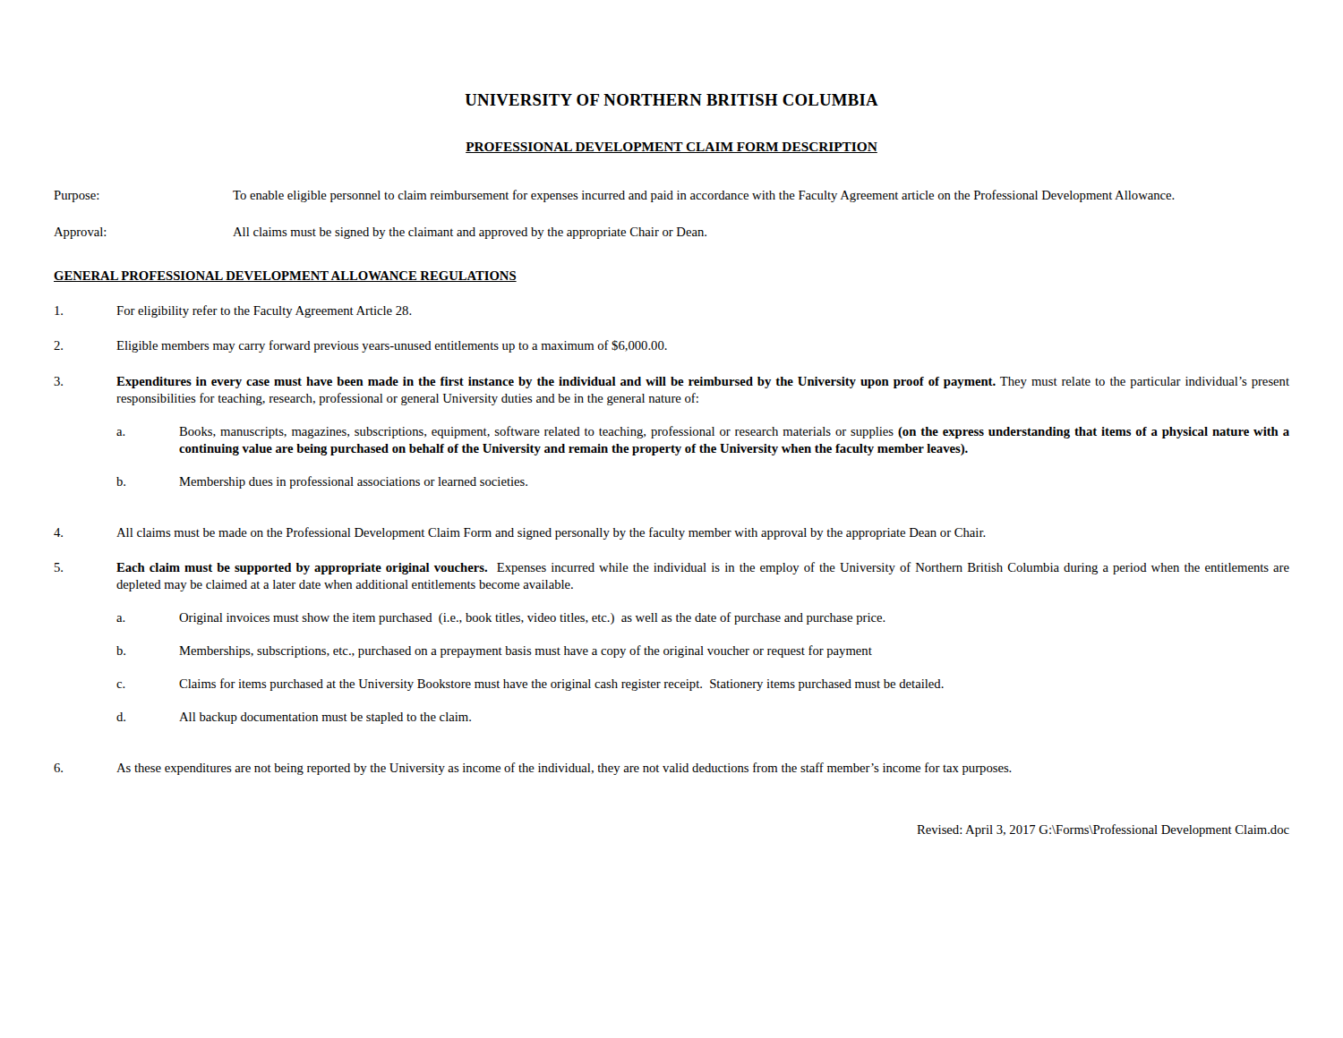UNIVERSITY OF NORTHERN BRITISH COLUMBIA
PROFESSIONAL DEVELOPMENT CLAIM FORM DESCRIPTION
Purpose:
To enable eligible personnel to claim reimbursement for expenses incurred and paid in accordance with the Faculty Agreement article on the Professional Development Allowance.
Approval:
All claims must be signed by the claimant and approved by the appropriate Chair or Dean.
GENERAL PROFESSIONAL DEVELOPMENT ALLOWANCE REGULATIONS
For eligibility refer to the Faculty Agreement Article 28.
Eligible members may carry forward previous years-unused entitlements up to a maximum of $6,000.00.
Expenditures in every case must have been made in the first instance by the individual and will be reimbursed by the University upon proof of payment. They must relate to the particular individual’s present responsibilities for teaching, research, professional or general University duties and be in the general nature of:
Books, manuscripts, magazines, subscriptions, equipment, software related to teaching, professional or research materials or supplies (on the express understanding that items of a physical nature with a continuing value are being purchased on behalf of the University and remain the property of the University when the faculty member leaves).
Membership dues in professional associations or learned societies.
All claims must be made on the Professional Development Claim Form and signed personally by the faculty member with approval by the appropriate Dean or Chair.
Each claim must be supported by appropriate original vouchers. Expenses incurred while the individual is in the employ of the University of Northern British Columbia during a period when the entitlements are depleted may be claimed at a later date when additional entitlements become available.
Original invoices must show the item purchased (i.e., book titles, video titles, etc.) as well as the date of purchase and purchase price.
Memberships, subscriptions, etc., purchased on a prepayment basis must have a copy of the original voucher or request for payment
Claims for items purchased at the University Bookstore must have the original cash register receipt. Stationery items purchased must be detailed.
All backup documentation must be stapled to the claim.
As these expenditures are not being reported by the University as income of the individual, they are not valid deductions from the staff member’s income for tax purposes.
Revised: April 3, 2017 G:\Forms\Professional Development Claim.doc